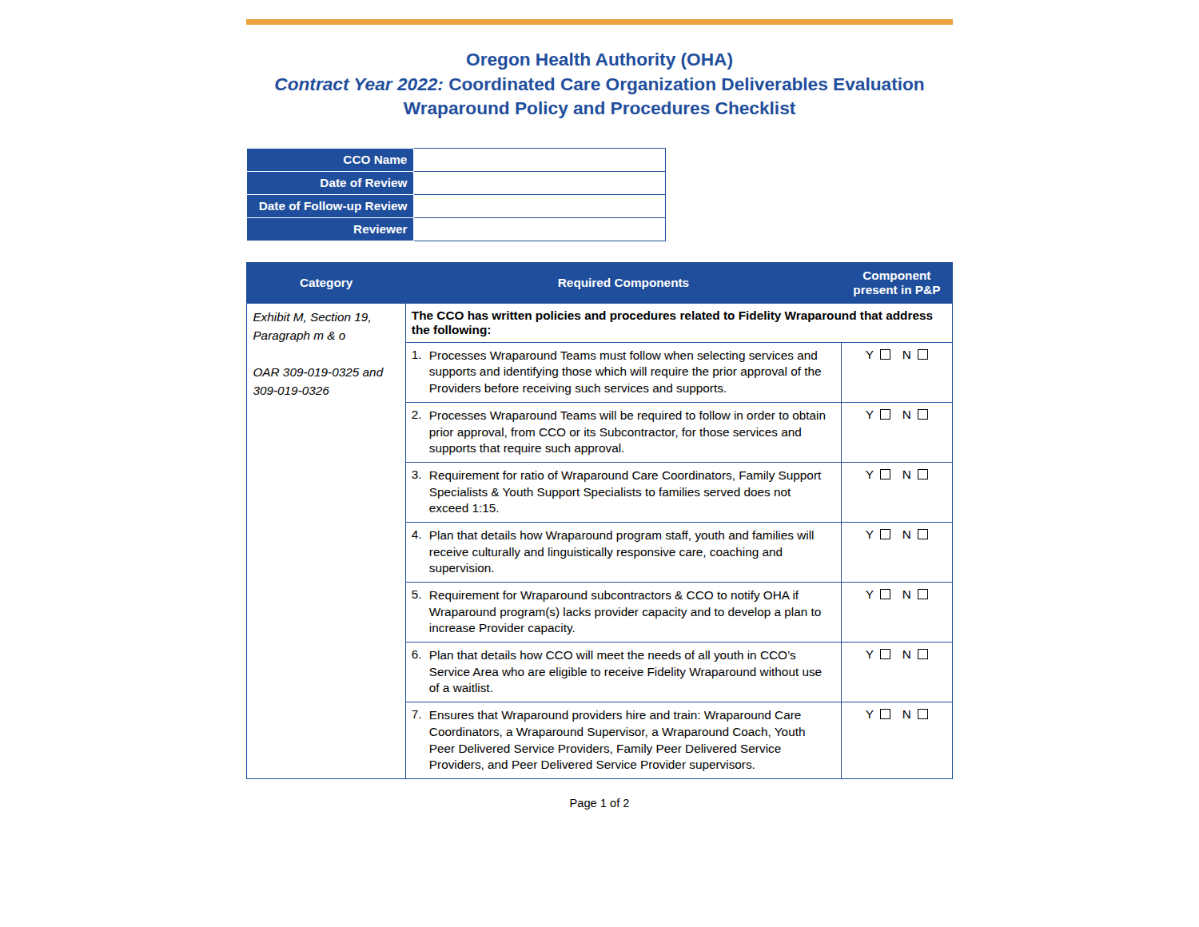Oregon Health Authority (OHA)
Contract Year 2022: Coordinated Care Organization Deliverables Evaluation
Wraparound Policy and Procedures Checklist
| CCO Name | |
| Date of Review | |
| Date of Follow-up Review | |
| Reviewer | |
| Category | Required Components | Component present in P&P |
| --- | --- | --- |
| Exhibit M, Section 19, Paragraph m & o OAR 309-019-0325 and 309-019-0326 | The CCO has written policies and procedures related to Fidelity Wraparound that address the following: |
| 1. Processes Wraparound Teams must follow when selecting services and supports and identifying those which will require the prior approval of the Providers before receiving such services and supports. | Y N |
| 2. Processes Wraparound Teams will be required to follow in order to obtain prior approval, from CCO or its Subcontractor, for those services and supports that require such approval. | Y N |
| 3. Requirement for ratio of Wraparound Care Coordinators, Family Support Specialists & Youth Support Specialists to families served does not exceed 1:15. | Y N |
| 4. Plan that details how Wraparound program staff, youth and families will receive culturally and linguistically responsive care, coaching and supervision. | Y N |
| 5. Requirement for Wraparound subcontractors & CCO to notify OHA if Wraparound program(s) lacks provider capacity and to develop a plan to increase Provider capacity. | Y N |
| 6. Plan that details how CCO will meet the needs of all youth in CCO’s Service Area who are eligible to receive Fidelity Wraparound without use of a waitlist. | Y N |
| 7. Ensures that Wraparound providers hire and train: Wraparound Care Coordinators, a Wraparound Supervisor, a Wraparound Coach, Youth Peer Delivered Service Providers, Family Peer Delivered Service Providers, and Peer Delivered Service Provider supervisors. | Y N |
Page 1 of 2